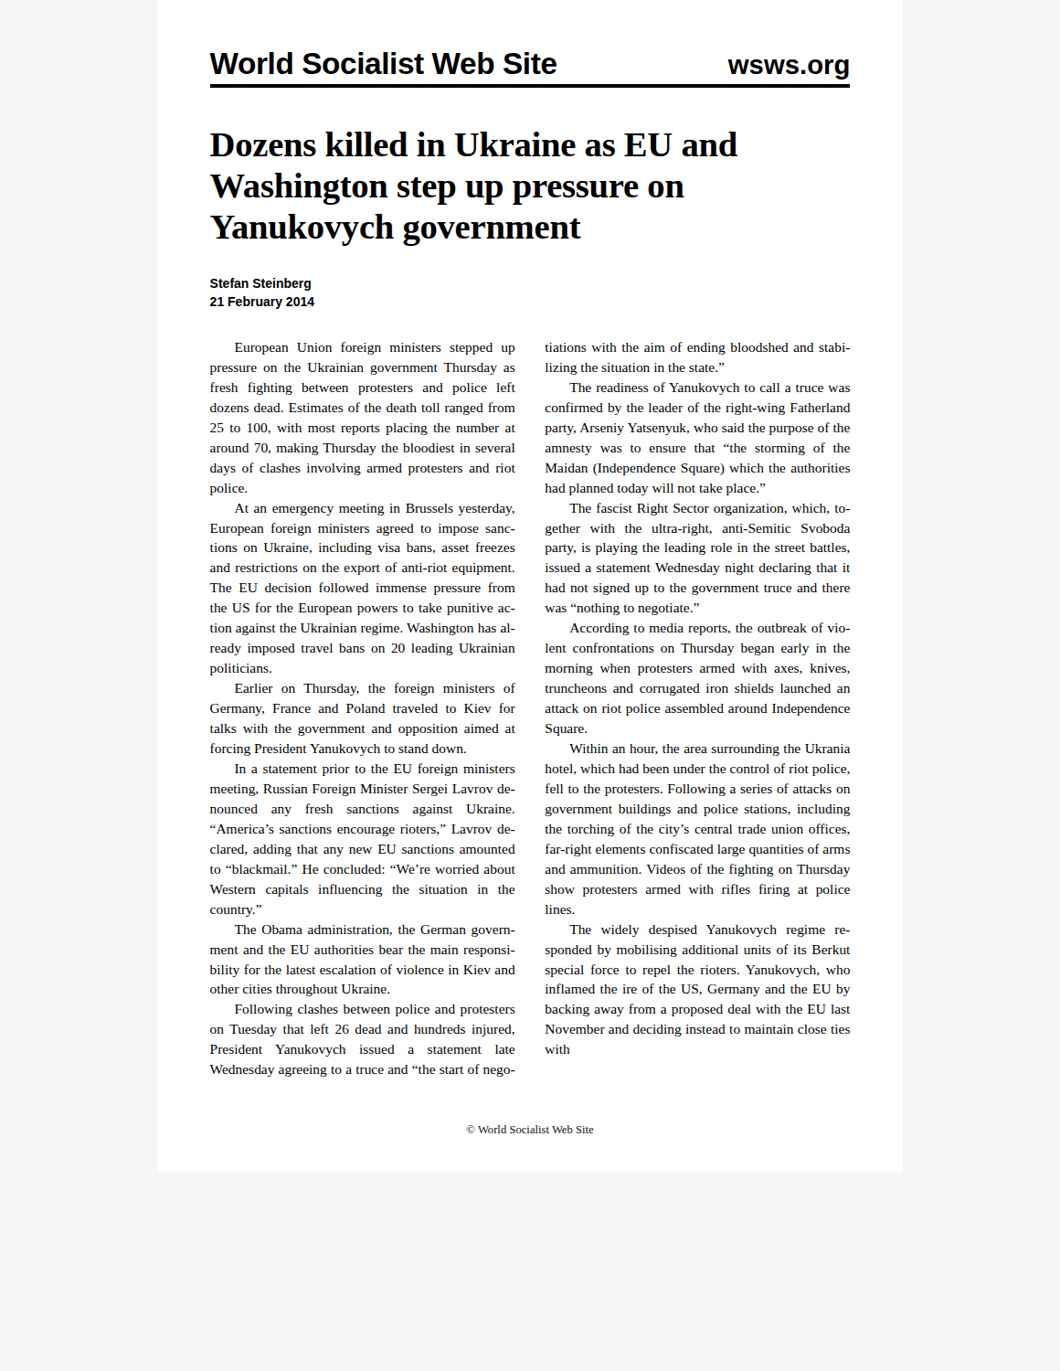World Socialist Web Site
wsws.org
Dozens killed in Ukraine as EU and Washington step up pressure on Yanukovych government
Stefan Steinberg 21 February 2014
European Union foreign ministers stepped up pressure on the Ukrainian government Thursday as fresh fighting between protesters and police left dozens dead. Estimates of the death toll ranged from 25 to 100, with most reports placing the number at around 70, making Thursday the bloodiest in several days of clashes involving armed protesters and riot police.
At an emergency meeting in Brussels yesterday, European foreign ministers agreed to impose sanctions on Ukraine, including visa bans, asset freezes and restrictions on the export of anti-riot equipment. The EU decision followed immense pressure from the US for the European powers to take punitive action against the Ukrainian regime. Washington has already imposed travel bans on 20 leading Ukrainian politicians.
Earlier on Thursday, the foreign ministers of Germany, France and Poland traveled to Kiev for talks with the government and opposition aimed at forcing President Yanukovych to stand down.
In a statement prior to the EU foreign ministers meeting, Russian Foreign Minister Sergei Lavrov denounced any fresh sanctions against Ukraine. “America’s sanctions encourage rioters,” Lavrov declared, adding that any new EU sanctions amounted to “blackmail.” He concluded: “We’re worried about Western capitals influencing the situation in the country.”
The Obama administration, the German government and the EU authorities bear the main responsibility for the latest escalation of violence in Kiev and other cities throughout Ukraine.
Following clashes between police and protesters on Tuesday that left 26 dead and hundreds injured, President Yanukovych issued a statement late Wednesday agreeing to a truce and “the start of negotiations with the aim of ending bloodshed and stabilizing the situation in the state.”
The readiness of Yanukovych to call a truce was confirmed by the leader of the right-wing Fatherland party, Arseniy Yatsenyuk, who said the purpose of the amnesty was to ensure that “the storming of the Maidan (Independence Square) which the authorities had planned today will not take place.”
The fascist Right Sector organization, which, together with the ultra-right, anti-Semitic Svoboda party, is playing the leading role in the street battles, issued a statement Wednesday night declaring that it had not signed up to the government truce and there was “nothing to negotiate.”
According to media reports, the outbreak of violent confrontations on Thursday began early in the morning when protesters armed with axes, knives, truncheons and corrugated iron shields launched an attack on riot police assembled around Independence Square.
Within an hour, the area surrounding the Ukrania hotel, which had been under the control of riot police, fell to the protesters. Following a series of attacks on government buildings and police stations, including the torching of the city’s central trade union offices, far-right elements confiscated large quantities of arms and ammunition. Videos of the fighting on Thursday show protesters armed with rifles firing at police lines.
The widely despised Yanukovych regime responded by mobilising additional units of its Berkut special force to repel the rioters. Yanukovych, who inflamed the ire of the US, Germany and the EU by backing away from a proposed deal with the EU last November and deciding instead to maintain close ties with
© World Socialist Web Site